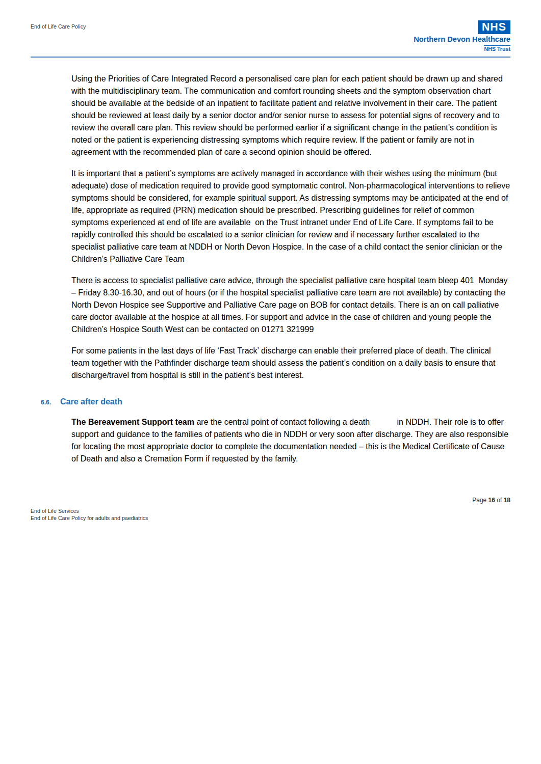End of Life Care Policy
NHS
Northern Devon Healthcare
NHS Trust
Using the Priorities of Care Integrated Record a personalised care plan for each patient should be drawn up and shared with the multidisciplinary team. The communication and comfort rounding sheets and the symptom observation chart should be available at the bedside of an inpatient to facilitate patient and relative involvement in their care. The patient should be reviewed at least daily by a senior doctor and/or senior nurse to assess for potential signs of recovery and to review the overall care plan. This review should be performed earlier if a significant change in the patient’s condition is noted or the patient is experiencing distressing symptoms which require review. If the patient or family are not in agreement with the recommended plan of care a second opinion should be offered.
It is important that a patient’s symptoms are actively managed in accordance with their wishes using the minimum (but adequate) dose of medication required to provide good symptomatic control. Non-pharmacological interventions to relieve symptoms should be considered, for example spiritual support. As distressing symptoms may be anticipated at the end of life, appropriate as required (PRN) medication should be prescribed. Prescribing guidelines for relief of common symptoms experienced at end of life are available on the Trust intranet under End of Life Care. If symptoms fail to be rapidly controlled this should be escalated to a senior clinician for review and if necessary further escalated to the specialist palliative care team at NDDH or North Devon Hospice. In the case of a child contact the senior clinician or the Children’s Palliative Care Team
There is access to specialist palliative care advice, through the specialist palliative care hospital team bleep 401 Monday – Friday 8.30-16.30, and out of hours (or if the hospital specialist palliative care team are not available) by contacting the North Devon Hospice see Supportive and Palliative Care page on BOB for contact details. There is an on call palliative care doctor available at the hospice at all times. For support and advice in the case of children and young people the Children’s Hospice South West can be contacted on 01271 321999
For some patients in the last days of life ‘Fast Track’ discharge can enable their preferred place of death. The clinical team together with the Pathfinder discharge team should assess the patient’s condition on a daily basis to ensure that discharge/travel from hospital is still in the patient’s best interest.
6.6. Care after death
The Bereavement Support team are the central point of contact following a death in NDDH. Their role is to offer support and guidance to the families of patients who die in NDDH or very soon after discharge. They are also responsible for locating the most appropriate doctor to complete the documentation needed – this is the Medical Certificate of Cause of Death and also a Cremation Form if requested by the family.
Page 16 of 18
End of Life Services
End of Life Care Policy for adults and paediatrics